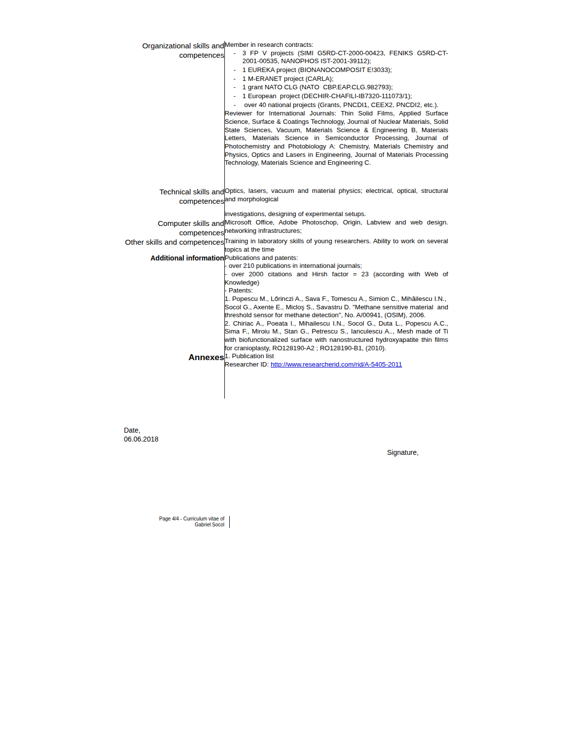| Organizational skills and competences | Member in research contracts: 3 FP V projects (SIMI G5RD-CT-2000-00423, FENIKS G5RD-CT-2001-00535, NANOPHOS IST-2001-39112); 1 EUREKA project (BIONANOCOMPOSIT E!3033); 1 M-ERANET project (CARLA); 1 grant NATO CLG (NATO CBP.EAP.CLG.982793); 1 European project (DECHIR-CHAFILI-IB7320-111073/1); over 40 national projects (Grants, PNCDI1, CEEX2, PNCDI2, etc.). Reviewer for International Journals: Thin Solid Films, Applied Surface Science, Surface & Coatings Technology, Journal of Nuclear Materials, Solid State Sciences, Vacuum, Materials Science & Engineering B, Materials Letters, Materials Science in Semiconductor Processing, Journal of Photochemistry and Photobiology A: Chemistry, Materials Chemistry and Physics, Optics and Lasers in Engineering, Journal of Materials Processing Technology, Materials Science and Engineering C. |
| Technical skills and competences | Optics, lasers, vacuum and material physics; electrical, optical, structural and morphological investigations, designing of experimental setups. |
| Computer skills and competences | Microsoft Office, Adobe Photoschop, Origin, Labview and web design. networking infrastructures; |
| Other skills and competences | Training in laboratory skills of young researchers. Ability to work on several topics at the time |
| Additional information | Publications and patents: - over 210 publications in international journals; - over 2000 citations and Hirsh factor = 23 (according with Web of Knowledge) - Patents: 1. Popescu M., Lőrinczi A., Sava F., Tomescu A., Simion C., Mihăilescu I.N., Socol G., Axente E., Micloş S., Savastru D. "Methane sensitive material and threshold sensor for methane detection", No. A/00941, (OSIM), 2006. 2. Chiriac A., Poeata I., Mihailescu I.N., Socol G., Duta L., Popescu A.C., Sima F., Miroiu M., Stan G., Petrescu S., Ianculescu A.., Mesh made of Ti with biofunctionalized surface with nanostructured hydroxyapatite thin films for cranioplasty, RO128190-A2 ; RO128190-B1, (2010). |
| Annexes | 1. Publication list Researcher ID: http://www.researcherid.com/rid/A-5405-2011 |
Date,
06.06.2018
Signature,
Page 4/4 - Curriculum vitae of Gabriel Socol